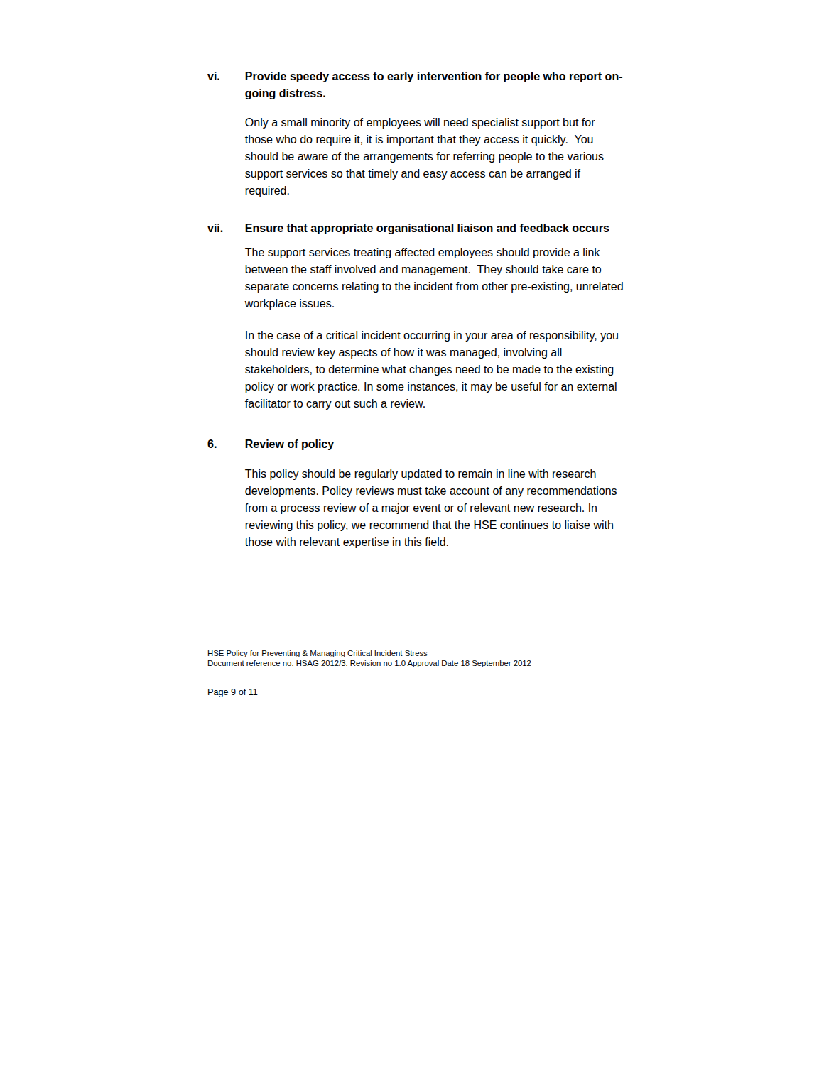vi. Provide speedy access to early intervention for people who report on-going distress.
Only a small minority of employees will need specialist support but for those who do require it, it is important that they access it quickly. You should be aware of the arrangements for referring people to the various support services so that timely and easy access can be arranged if required.
vii. Ensure that appropriate organisational liaison and feedback occurs
The support services treating affected employees should provide a link between the staff involved and management. They should take care to separate concerns relating to the incident from other pre-existing, unrelated workplace issues.
In the case of a critical incident occurring in your area of responsibility, you should review key aspects of how it was managed, involving all stakeholders, to determine what changes need to be made to the existing policy or work practice. In some instances, it may be useful for an external facilitator to carry out such a review.
6. Review of policy
This policy should be regularly updated to remain in line with research developments. Policy reviews must take account of any recommendations from a process review of a major event or of relevant new research. In reviewing this policy, we recommend that the HSE continues to liaise with those with relevant expertise in this field.
HSE Policy for Preventing & Managing Critical Incident Stress
Document reference no. HSAG 2012/3. Revision no 1.0 Approval Date 18 September 2012
Page 9 of 11